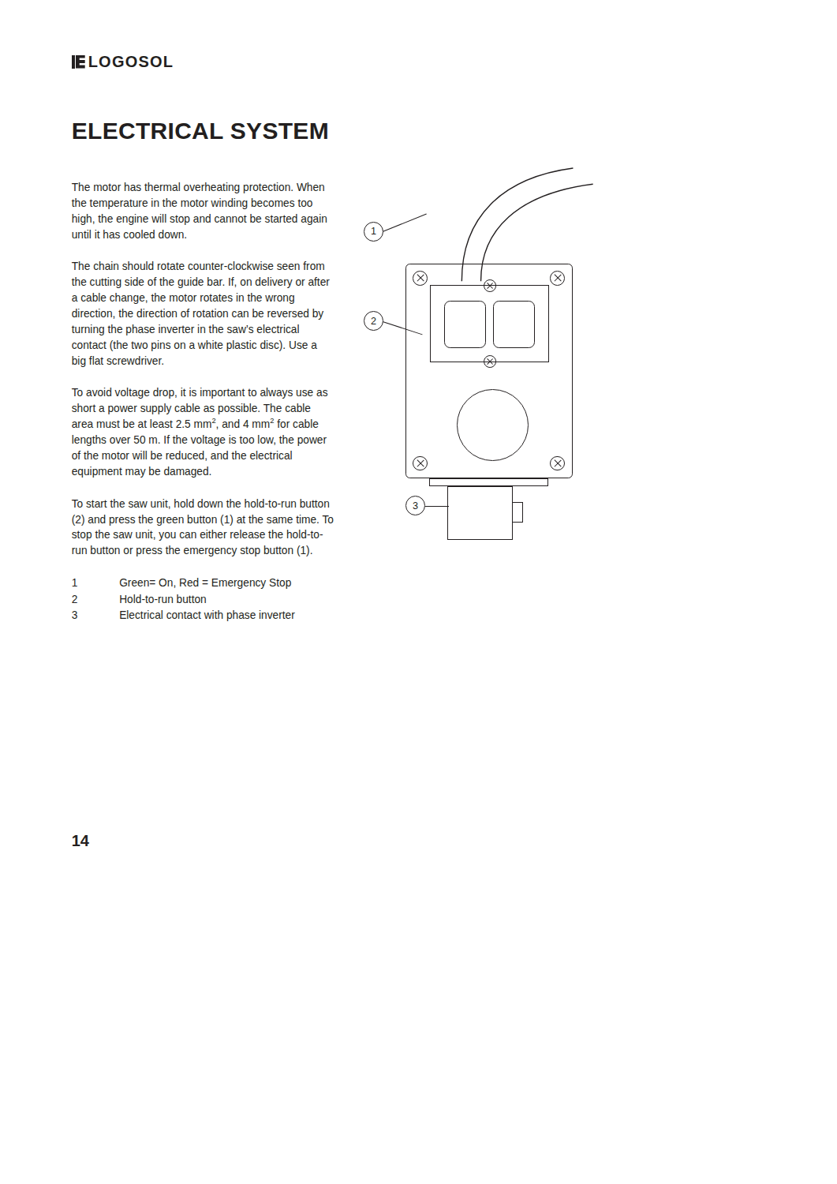LOGOSOL
ELECTRICAL SYSTEM
The motor has thermal overheating protection. When the temperature in the motor winding becomes too high, the engine will stop and cannot be started again until it has cooled down.
The chain should rotate counter-clockwise seen from the cutting side of the guide bar. If, on delivery or after a cable change, the motor rotates in the wrong direction, the direction of rotation can be reversed by turning the phase inverter in the saw’s electrical contact (the two pins on a white plastic disc). Use a big flat screwdriver.
To avoid voltage drop, it is important to always use as short a power supply cable as possible. The cable area must be at least 2.5 mm2, and 4 mm2 for cable lengths over 50 m. If the voltage is too low, the power of the motor will be reduced, and the electrical equipment may be damaged.
To start the saw unit, hold down the hold-to-run button (2) and press the green button (1) at the same time. To stop the saw unit, you can either release the hold-to-run button or press the emergency stop button (1).
1 Green= On, Red = Emergency Stop
2 Hold-to-run button
3 Electrical contact with phase inverter
1
2
3
14